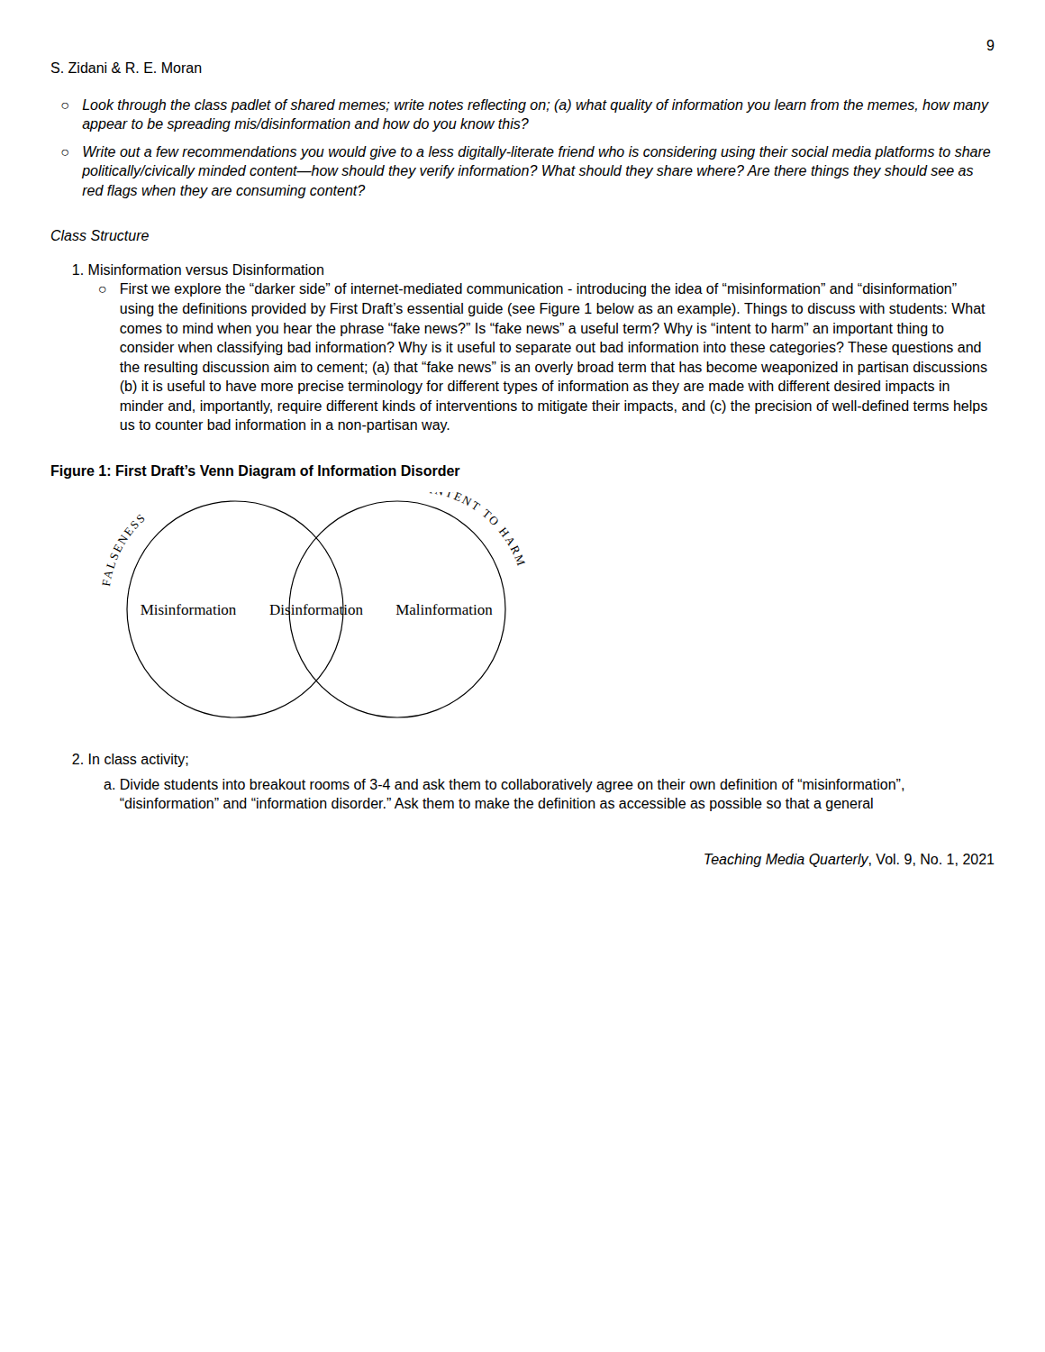9
S. Zidani & R. E. Moran
Look through the class padlet of shared memes; write notes reflecting on; (a) what quality of information you learn from the memes, how many appear to be spreading mis/disinformation and how do you know this?
Write out a few recommendations you would give to a less digitally-literate friend who is considering using their social media platforms to share politically/civically minded content—how should they verify information? What should they share where? Are there things they should see as red flags when they are consuming content?
Class Structure
Misinformation versus Disinformation
First we explore the “darker side” of internet-mediated communication - introducing the idea of “misinformation” and “disinformation” using the definitions provided by First Draft’s essential guide (see Figure 1 below as an example). Things to discuss with students: What comes to mind when you hear the phrase “fake news?” Is “fake news” a useful term? Why is “intent to harm” an important thing to consider when classifying bad information? Why is it useful to separate out bad information into these categories? These questions and the resulting discussion aim to cement; (a) that “fake news” is an overly broad term that has become weaponized in partisan discussions (b) it is useful to have more precise terminology for different types of information as they are made with different desired impacts in minder and, importantly, require different kinds of interventions to mitigate their impacts, and (c) the precision of well-defined terms helps us to counter bad information in a non-partisan way.
Figure 1: First Draft’s Venn Diagram of Information Disorder
FALSENESS INTENT TO HARM Misinformation Disinformation Malinformation
In class activity;
Divide students into breakout rooms of 3-4 and ask them to collaboratively agree on their own definition of “misinformation”, “disinformation” and “information disorder.” Ask them to make the definition as accessible as possible so that a general
Teaching Media Quarterly, Vol. 9, No. 1, 2021